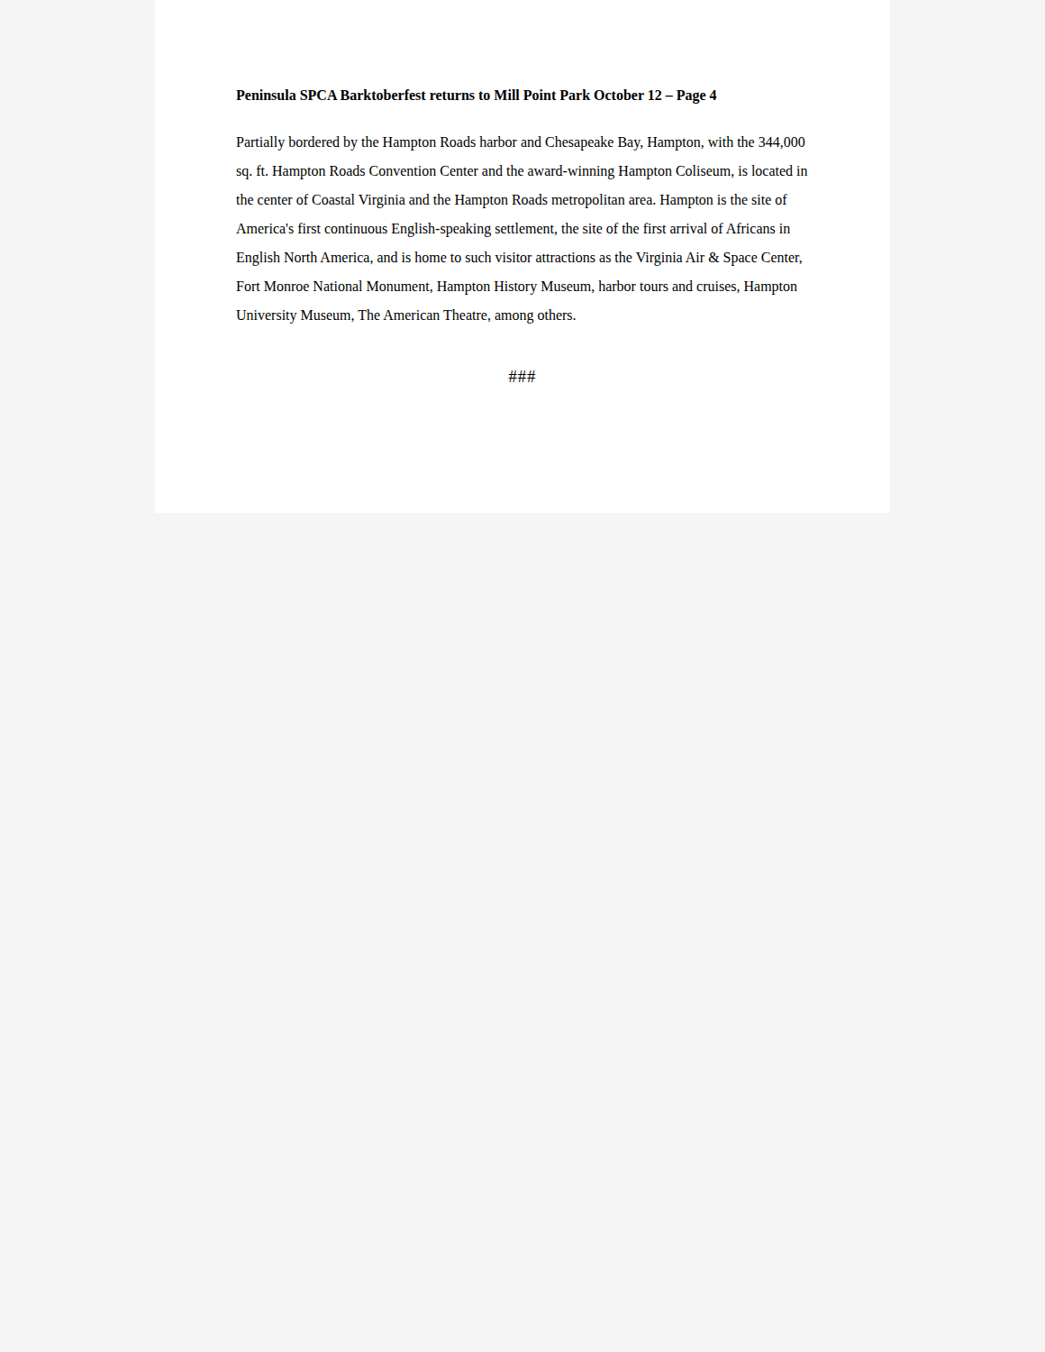Peninsula SPCA Barktoberfest returns to Mill Point Park October 12 – Page 4
Partially bordered by the Hampton Roads harbor and Chesapeake Bay, Hampton, with the 344,000 sq. ft. Hampton Roads Convention Center and the award-winning Hampton Coliseum, is located in the center of Coastal Virginia and the Hampton Roads metropolitan area. Hampton is the site of America's first continuous English-speaking settlement, the site of the first arrival of Africans in English North America, and is home to such visitor attractions as the Virginia Air & Space Center, Fort Monroe National Monument, Hampton History Museum, harbor tours and cruises, Hampton University Museum, The American Theatre, among others.
###